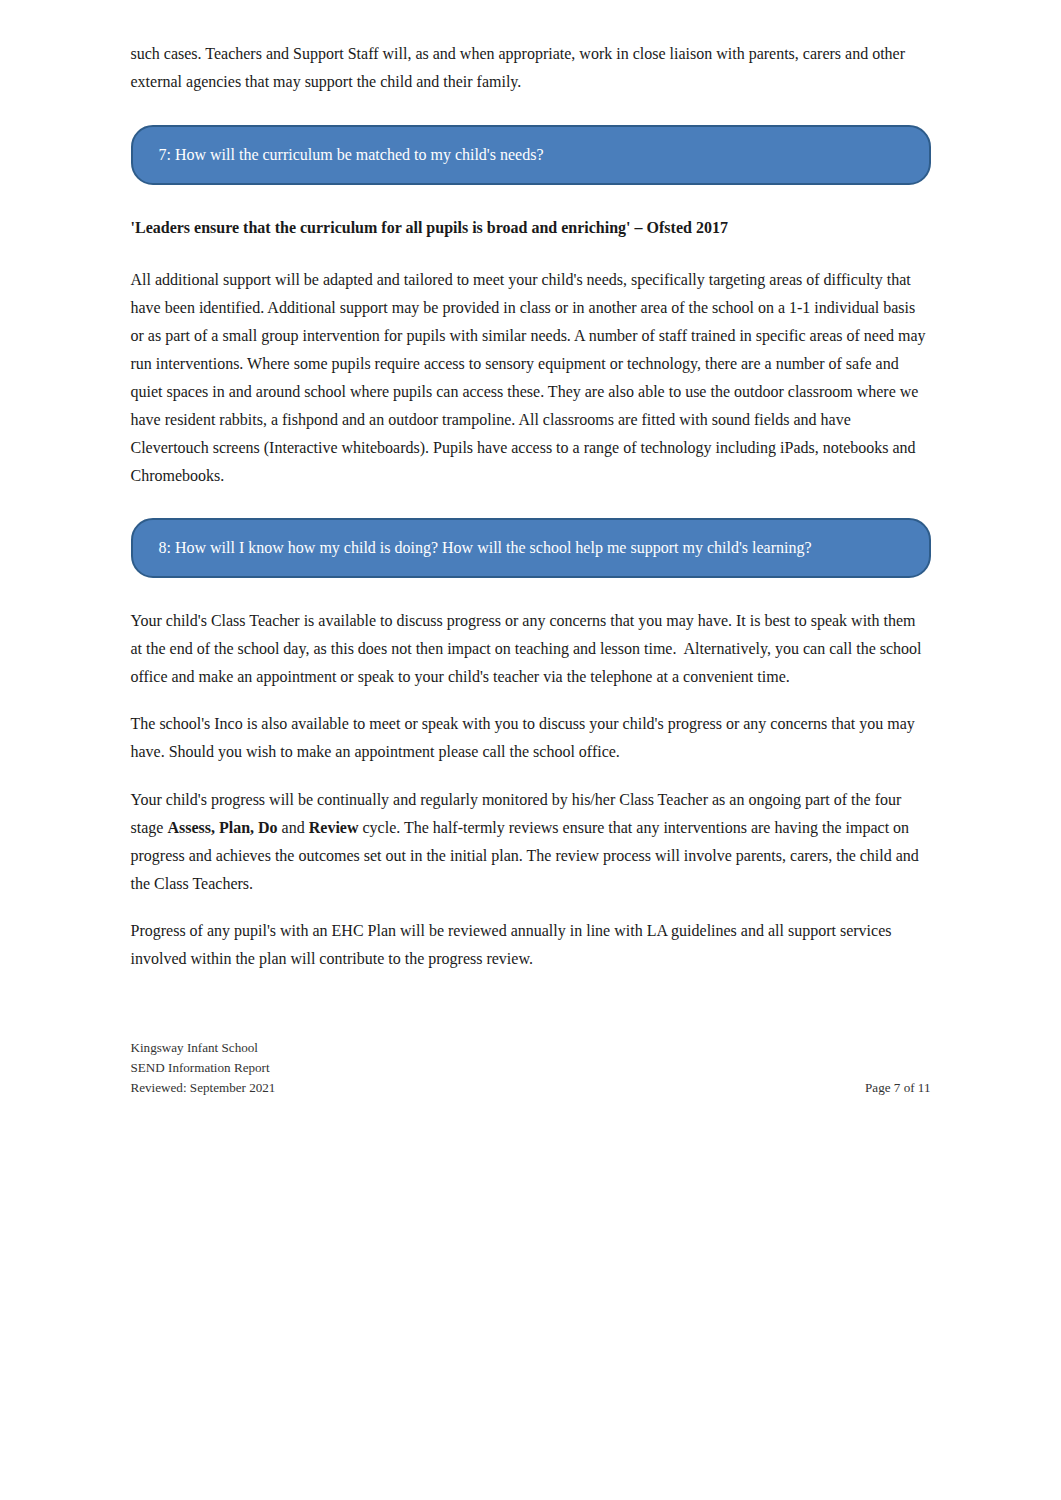such cases. Teachers and Support Staff will, as and when appropriate, work in close liaison with parents, carers and other external agencies that may support the child and their family.
7: How will the curriculum be matched to my child's needs?
'Leaders ensure that the curriculum for all pupils is broad and enriching' – Ofsted 2017
All additional support will be adapted and tailored to meet your child's needs, specifically targeting areas of difficulty that have been identified. Additional support may be provided in class or in another area of the school on a 1-1 individual basis or as part of a small group intervention for pupils with similar needs. A number of staff trained in specific areas of need may run interventions. Where some pupils require access to sensory equipment or technology, there are a number of safe and quiet spaces in and around school where pupils can access these. They are also able to use the outdoor classroom where we have resident rabbits, a fishpond and an outdoor trampoline. All classrooms are fitted with sound fields and have Clevertouch screens (Interactive whiteboards). Pupils have access to a range of technology including iPads, notebooks and Chromebooks.
8: How will I know how my child is doing? How will the school help me support my child's learning?
Your child's Class Teacher is available to discuss progress or any concerns that you may have. It is best to speak with them at the end of the school day, as this does not then impact on teaching and lesson time. Alternatively, you can call the school office and make an appointment or speak to your child's teacher via the telephone at a convenient time.
The school's Inco is also available to meet or speak with you to discuss your child's progress or any concerns that you may have. Should you wish to make an appointment please call the school office.
Your child's progress will be continually and regularly monitored by his/her Class Teacher as an ongoing part of the four stage Assess, Plan, Do and Review cycle. The half-termly reviews ensure that any interventions are having the impact on progress and achieves the outcomes set out in the initial plan. The review process will involve parents, carers, the child and the Class Teachers.
Progress of any pupil's with an EHC Plan will be reviewed annually in line with LA guidelines and all support services involved within the plan will contribute to the progress review.
Kingsway Infant School
SEND Information Report
Reviewed: September 2021
Page 7 of 11